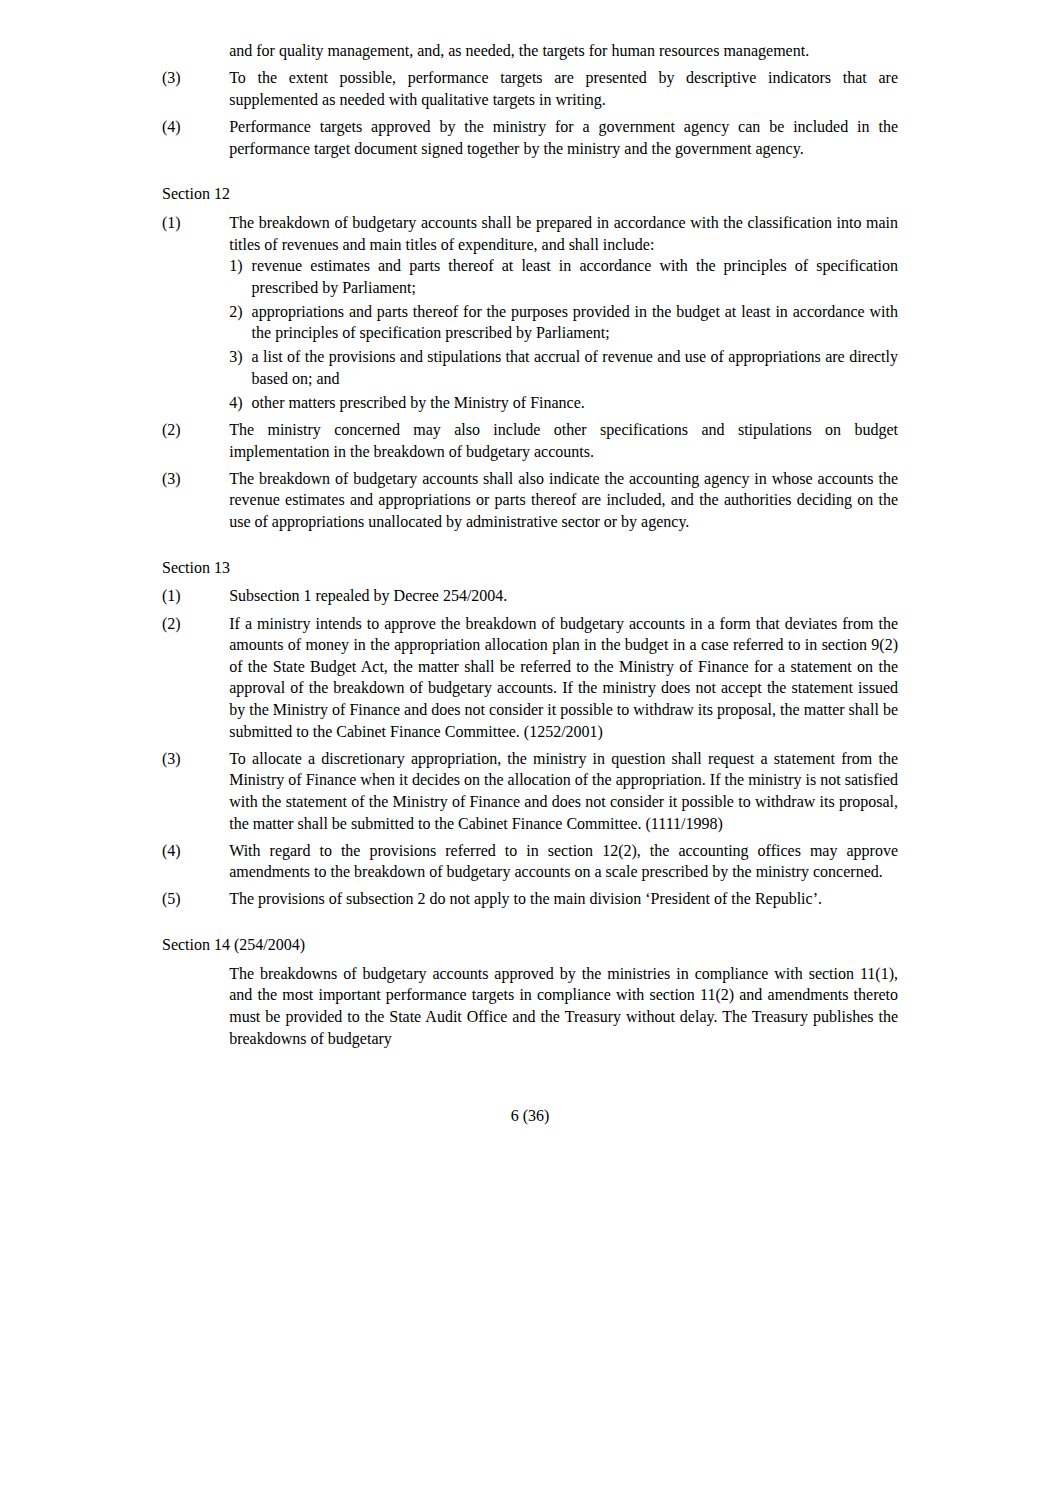and for quality management, and, as needed, the targets for human resources management.
(3) To the extent possible, performance targets are presented by descriptive indicators that are supplemented as needed with qualitative targets in writing.
(4) Performance targets approved by the ministry for a government agency can be included in the performance target document signed together by the ministry and the government agency.
Section 12
(1) The breakdown of budgetary accounts shall be prepared in accordance with the classification into main titles of revenues and main titles of expenditure, and shall include:
1) revenue estimates and parts thereof at least in accordance with the principles of specification prescribed by Parliament;
2) appropriations and parts thereof for the purposes provided in the budget at least in accordance with the principles of specification prescribed by Parliament;
3) a list of the provisions and stipulations that accrual of revenue and use of appropriations are directly based on; and
4) other matters prescribed by the Ministry of Finance.
(2) The ministry concerned may also include other specifications and stipulations on budget implementation in the breakdown of budgetary accounts.
(3) The breakdown of budgetary accounts shall also indicate the accounting agency in whose accounts the revenue estimates and appropriations or parts thereof are included, and the authorities deciding on the use of appropriations unallocated by administrative sector or by agency.
Section 13
(1) Subsection 1 repealed by Decree 254/2004.
(2) If a ministry intends to approve the breakdown of budgetary accounts in a form that deviates from the amounts of money in the appropriation allocation plan in the budget in a case referred to in section 9(2) of the State Budget Act, the matter shall be referred to the Ministry of Finance for a statement on the approval of the breakdown of budgetary accounts. If the ministry does not accept the statement issued by the Ministry of Finance and does not consider it possible to withdraw its proposal, the matter shall be submitted to the Cabinet Finance Committee. (1252/2001)
(3) To allocate a discretionary appropriation, the ministry in question shall request a statement from the Ministry of Finance when it decides on the allocation of the appropriation. If the ministry is not satisfied with the statement of the Ministry of Finance and does not consider it possible to withdraw its proposal, the matter shall be submitted to the Cabinet Finance Committee. (1111/1998)
(4) With regard to the provisions referred to in section 12(2), the accounting offices may approve amendments to the breakdown of budgetary accounts on a scale prescribed by the ministry concerned.
(5) The provisions of subsection 2 do not apply to the main division ‘President of the Republic’.
Section 14 (254/2004)
The breakdowns of budgetary accounts approved by the ministries in compliance with section 11(1), and the most important performance targets in compliance with section 11(2) and amendments thereto must be provided to the State Audit Office and the Treasury without delay. The Treasury publishes the breakdowns of budgetary
6 (36)